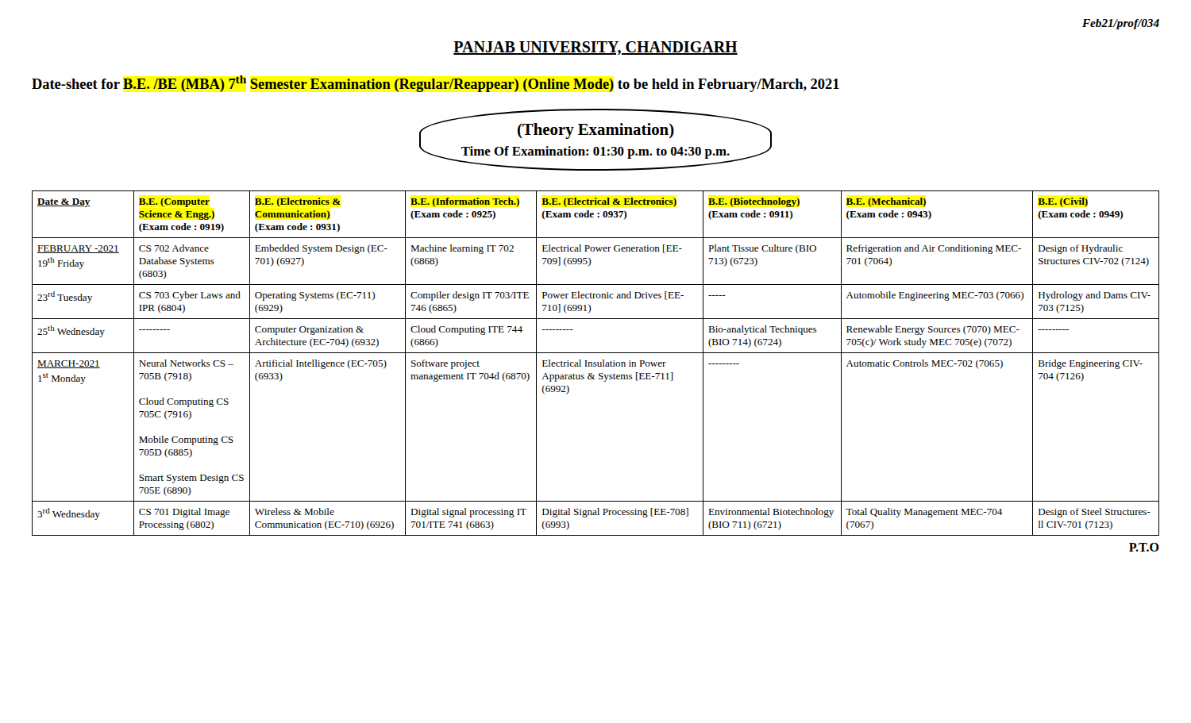Feb21/prof/034
PANJAB UNIVERSITY, CHANDIGARH
Date-sheet for B.E. /BE (MBA) 7th Semester Examination (Regular/Reappear) (Online Mode) to be held in February/March, 2021
(Theory Examination)
Time Of Examination: 01:30 p.m. to 04:30 p.m.
| Date & Day | B.E. (Computer Science & Engg.) (Exam code : 0919) | B.E. (Electronics & Communication) (Exam code : 0931) | B.E. (Information Tech.) (Exam code : 0925) | B.E. (Electrical & Electronics) (Exam code : 0937) | B.E. (Biotechnology) (Exam code : 0911) | B.E. (Mechanical) (Exam code : 0943) | B.E. (Civil) (Exam code : 0949) |
| --- | --- | --- | --- | --- | --- | --- | --- |
| FEBRUARY -2021 19 th Friday | CS 702 Advance Database Systems (6803) | Embedded System Design (EC-701) (6927) | Machine learning IT 702 (6868) | Electrical Power Generation [EE-709] (6995) | Plant Tissue Culture (BIO 713) (6723) | Refrigeration and Air Conditioning MEC-701 (7064) | Design of Hydraulic Structures CIV-702 (7124) |
| 23 rd Tuesday | CS 703 Cyber Laws and IPR (6804) | Operating Systems (EC-711) (6929) | Compiler design IT 703/ITE 746 (6865) | Power Electronic and Drives [EE-710] (6991) | ----- | Automobile Engineering MEC-703 (7066) | Hydrology and Dams CIV-703 (7125) |
| 25 th Wednesday | --------- | Computer Organization & Architecture (EC-704) (6932) | Cloud Computing ITE 744 (6866) | --------- | Bio-analytical Techniques (BIO 714) (6724) | Renewable Energy Sources (7070) MEC-705(c)/ Work study MEC 705(e) (7072) | --------- |
| MARCH-2021 1 st Monday | Neural Networks CS – 705B (7918) Cloud Computing CS 705C (7916) Mobile Computing CS 705D (6885) Smart System Design CS 705E (6890) | Artificial Intelligence (EC-705) (6933) | Software project management IT 704d (6870) | Electrical Insulation in Power Apparatus & Systems [EE-711] (6992) | --------- | Automatic Controls MEC-702 (7065) | Bridge Engineering CIV-704 (7126) |
| 3 rd Wednesday | CS 701 Digital Image Processing (6802) | Wireless & Mobile Communication (EC-710) (6926) | Digital signal processing IT 701/ITE 741 (6863) | Digital Signal Processing [EE-708] (6993) | Environmental Biotechnology (BIO 711) (6721) | Total Quality Management MEC-704 (7067) | Design of Steel Structures-ll CIV-701 (7123) |
P.T.O